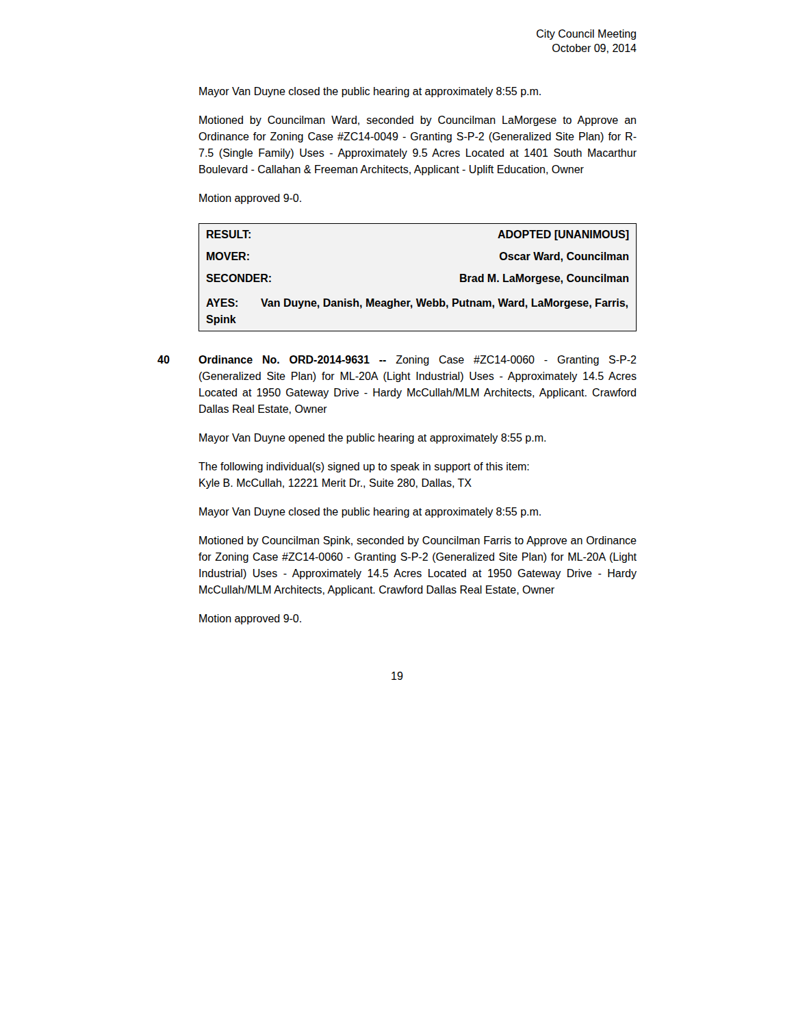City Council Meeting
October 09, 2014
Mayor Van Duyne closed the public hearing at approximately 8:55 p.m.
Motioned by Councilman Ward, seconded by Councilman LaMorgese to Approve an Ordinance for Zoning Case #ZC14-0049 - Granting S-P-2 (Generalized Site Plan) for R-7.5 (Single Family) Uses - Approximately 9.5 Acres Located at 1401 South Macarthur Boulevard - Callahan & Freeman Architects, Applicant - Uplift Education, Owner
Motion approved 9-0.
| RESULT: | ADOPTED [UNANIMOUS] |
| MOVER: | Oscar Ward, Councilman |
| SECONDER: | Brad M. LaMorgese, Councilman |
| AYES: Van Duyne, Danish, Meagher, Webb, Putnam, Ward, LaMorgese, Farris, Spink |
40
Ordinance No. ORD-2014-9631 -- Zoning Case #ZC14-0060 - Granting S-P-2 (Generalized Site Plan) for ML-20A (Light Industrial) Uses - Approximately 14.5 Acres Located at 1950 Gateway Drive - Hardy McCullah/MLM Architects, Applicant. Crawford Dallas Real Estate, Owner
Mayor Van Duyne opened the public hearing at approximately 8:55 p.m.
The following individual(s) signed up to speak in support of this item:
Kyle B. McCullah, 12221 Merit Dr., Suite 280, Dallas, TX
Mayor Van Duyne closed the public hearing at approximately 8:55 p.m.
Motioned by Councilman Spink, seconded by Councilman Farris to Approve an Ordinance for Zoning Case #ZC14-0060 - Granting S-P-2 (Generalized Site Plan) for ML-20A (Light Industrial) Uses - Approximately 14.5 Acres Located at 1950 Gateway Drive - Hardy McCullah/MLM Architects, Applicant. Crawford Dallas Real Estate, Owner
Motion approved 9-0.
19